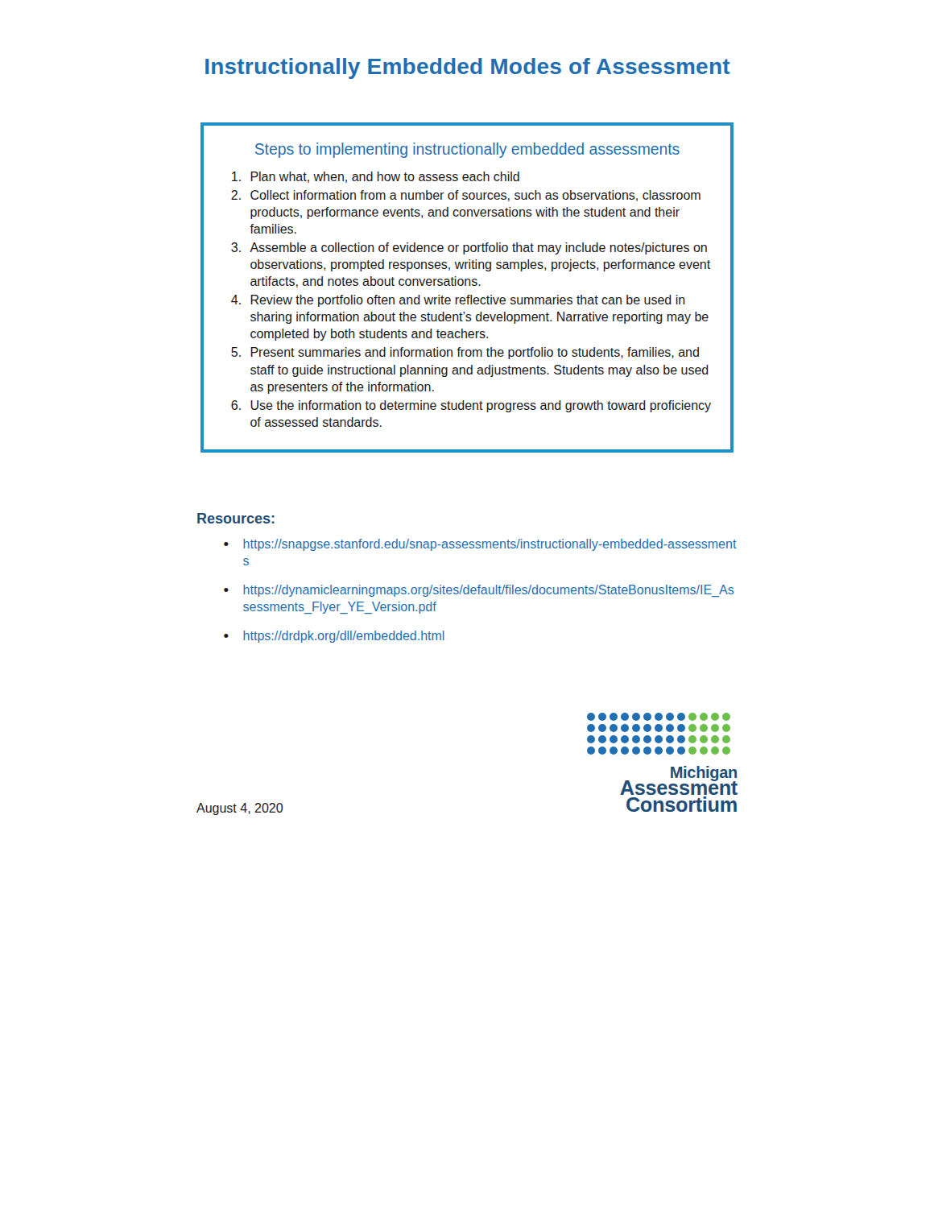Instructionally Embedded Modes of Assessment
Steps to implementing instructionally embedded assessments
Plan what, when, and how to assess each child
Collect information from a number of sources, such as observations, classroom products, performance events, and conversations with the student and their families.
Assemble a collection of evidence or portfolio that may include notes/pictures on observations, prompted responses, writing samples, projects, performance event artifacts, and notes about conversations.
Review the portfolio often and write reflective summaries that can be used in sharing information about the student’s development. Narrative reporting may be completed by both students and teachers.
Present summaries and information from the portfolio to students, families, and staff to guide instructional planning and adjustments. Students may also be used as presenters of the information.
Use the information to determine student progress and growth toward proficiency of assessed standards.
Resources:
https://snapgse.stanford.edu/snap-assessments/instructionally-embedded-assessments
https://dynamiclearningmaps.org/sites/default/files/documents/StateBonusItems/IE_Assessments_Flyer_YE_Version.pdf
https://drdpk.org/dll/embedded.html
August 4, 2020
Michigan Assessment Consortium